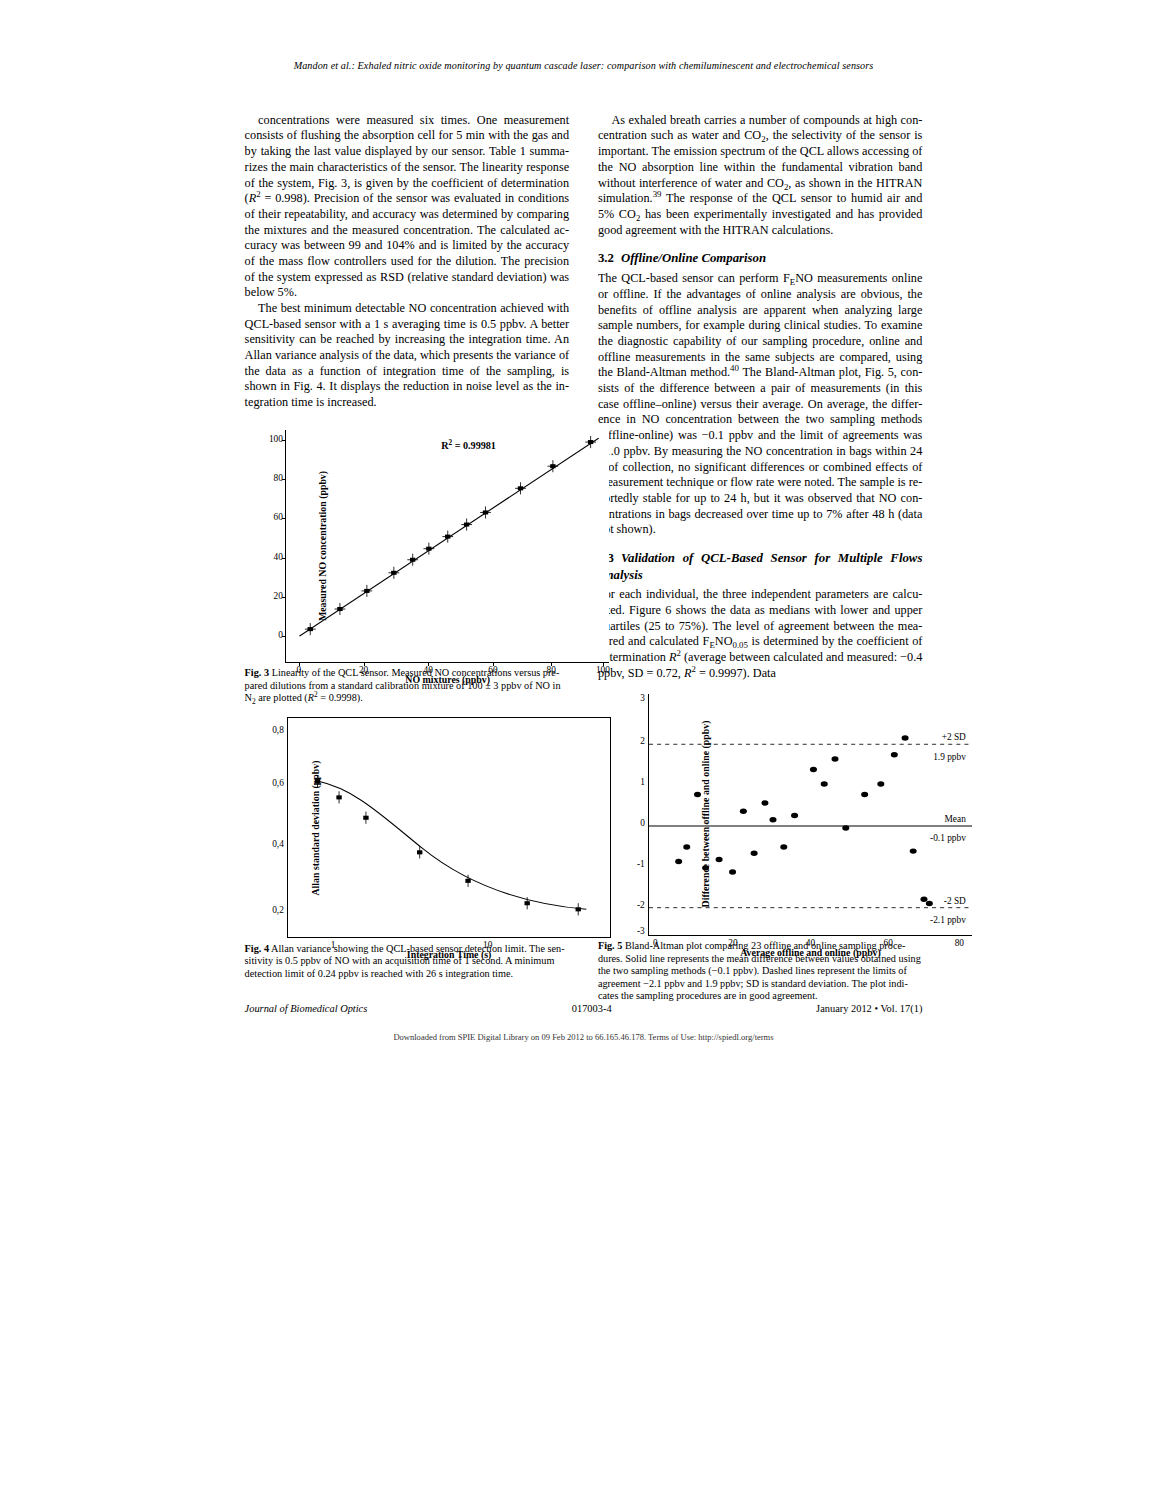Mandon et al.: Exhaled nitric oxide monitoring by quantum cascade laser: comparison with chemiluminescent and electrochemical sensors
concentrations were measured six times. One measurement consists of flushing the absorption cell for 5 min with the gas and by taking the last value displayed by our sensor. Table 1 summarizes the main characteristics of the sensor. The linearity response of the system, Fig. 3, is given by the coefficient of determination (R2 = 0.998). Precision of the sensor was evaluated in conditions of their repeatability, and accuracy was determined by comparing the mixtures and the measured concentration. The calculated accuracy was between 99 and 104% and is limited by the accuracy of the mass flow controllers used for the dilution. The precision of the system expressed as RSD (relative standard deviation) was below 5%.
The best minimum detectable NO concentration achieved with QCL-based sensor with a 1 s averaging time is 0.5 ppbv. A better sensitivity can be reached by increasing the integration time. An Allan variance analysis of the data, which presents the variance of the data as a function of integration time of the sampling, is shown in Fig. 4. It displays the reduction in noise level as the integration time is increased.
Measured NO concentration (ppbv)
R2 = 0.99981
100
80
60
40
20
0
0
20
40
60
80
100
NO mixtures (ppbv)
Fig. 3 Linearity of the QCL sensor. Measured NO concentrations versus prepared dilutions from a standard calibration mixture of 100 ± 3 ppbv of NO in N2 are plotted (R2 = 0.9998).
Allan standard deviation (ppbv)
0,8
0,6
0,4
0,2
1
10
Integration Time (s)
Fig. 4 Allan variance showing the QCL-based sensor detection limit. The sensitivity is 0.5 ppbv of NO with an acquisition time of 1 second. A minimum detection limit of 0.24 ppbv is reached with 26 s integration time.
As exhaled breath carries a number of compounds at high concentration such as water and CO2, the selectivity of the sensor is important. The emission spectrum of the QCL allows accessing of the NO absorption line within the fundamental vibration band without interference of water and CO2, as shown in the HITRAN simulation.39 The response of the QCL sensor to humid air and 5% CO2 has been experimentally investigated and has provided good agreement with the HITRAN calculations.
3.2 Offline/Online Comparison
The QCL-based sensor can perform FENO measurements online or offline. If the advantages of online analysis are obvious, the benefits of offline analysis are apparent when analyzing large sample numbers, for example during clinical studies. To examine the diagnostic capability of our sampling procedure, online and offline measurements in the same subjects are compared, using the Bland-Altman method.40 The Bland-Altman plot, Fig. 5, consists of the difference between a pair of measurements (in this case offline–online) versus their average. On average, the difference in NO concentration between the two sampling methods (offline-online) was −0.1 ppbv and the limit of agreements was ±1.0 ppbv. By measuring the NO concentration in bags within 24 h of collection, no significant differences or combined effects of measurement technique or flow rate were noted. The sample is reportedly stable for up to 24 h, but it was observed that NO concentrations in bags decreased over time up to 7% after 48 h (data not shown).
3.3 Validation of QCL-Based Sensor for Multiple Flows Analysis
For each individual, the three independent parameters are calculated. Figure 6 shows the data as medians with lower and upper quartiles (25 to 75%). The level of agreement between the measured and calculated FENO0.05 is determined by the coefficient of determination R2 (average between calculated and measured: −0.4 ppbv, SD = 0.72, R2 = 0.9997). Data
Difference between offline and online (ppbv)
3
2
1
0
-1
-2
-3
0
20
40
60
80
Average offline and online (ppbv)
+2 SD
1.9 ppbv
Mean
-0.1 ppbv
-2 SD
-2.1 ppbv
Fig. 5 Bland-Altman plot comparing 23 offline and online sampling procedures. Solid line represents the mean difference between values obtained using the two sampling methods (−0.1 ppbv). Dashed lines represent the limits of agreement −2.1 ppbv and 1.9 ppbv; SD is standard deviation. The plot indicates the sampling procedures are in good agreement.
Journal of Biomedical Optics
017003-4
January 2012 • Vol. 17(1)
Downloaded from SPIE Digital Library on 09 Feb 2012 to 66.165.46.178. Terms of Use: http://spiedl.org/terms